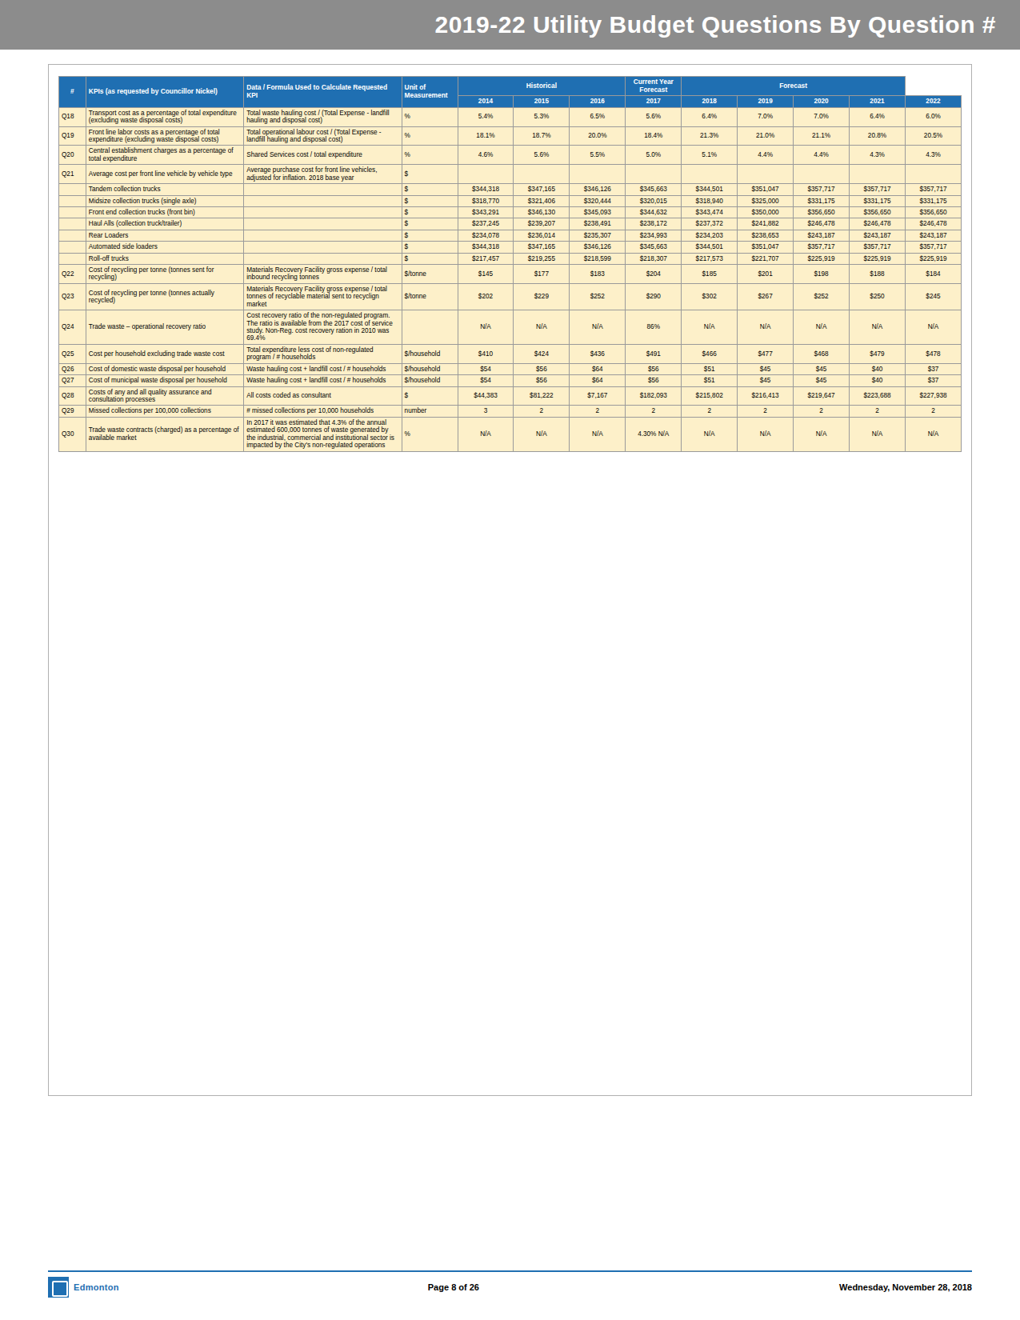2019-22 Utility Budget Questions By Question #
| # | KPIs (as requested by Councillor Nickel) | Data / Formula Used to Calculate Requested KPI | Unit of Measurement | Historical | Current Year Forecast | Forecast |
| --- | --- | --- | --- | --- | --- | --- |
| 2014 | 2015 | 2016 | 2017 | 2018 | 2019 | 2020 | 2021 | 2022 |
| Q18 | Transport cost as a percentage of total expenditure (excluding waste disposal costs) | Total waste hauling cost / (Total Expense - landfill hauling and disposal cost) | % | 5.4% | 5.3% | 6.5% | 5.6% | 6.4% | 7.0% | 7.0% | 6.4% | 6.0% |
| Q19 | Front line labor costs as a percentage of total expenditure (excluding waste disposal costs) | Total operational labour cost / (Total Expense - landfill hauling and disposal cost) | % | 18.1% | 18.7% | 20.0% | 18.4% | 21.3% | 21.0% | 21.1% | 20.8% | 20.5% |
| Q20 | Central establishment charges as a percentage of total expenditure | Shared Services cost / total expenditure | % | 4.6% | 5.6% | 5.5% | 5.0% | 5.1% | 4.4% | 4.4% | 4.3% | 4.3% |
| Q21 | Average cost per front line vehicle by vehicle type | Average purchase cost for front line vehicles, adjusted for inflation. 2018 base year | $ | | | | | | | | | |
| | Tandem collection trucks | | $ | $344,318 | $347,165 | $346,126 | $345,663 | $344,501 | $351,047 | $357,717 | $357,717 | $357,717 |
| | Midsize collection trucks (single axle) | | $ | $318,770 | $321,406 | $320,444 | $320,015 | $318,940 | $325,000 | $331,175 | $331,175 | $331,175 |
| | Front end collection trucks (front bin) | | $ | $343,291 | $346,130 | $345,093 | $344,632 | $343,474 | $350,000 | $356,650 | $356,650 | $356,650 |
| | Haul Alls (collection truck/trailer) | | $ | $237,245 | $239,207 | $238,491 | $238,172 | $237,372 | $241,882 | $246,478 | $246,478 | $246,478 |
| | Rear Loaders | | $ | $234,078 | $236,014 | $235,307 | $234,993 | $234,203 | $238,653 | $243,187 | $243,187 | $243,187 |
| | Automated side loaders | | $ | $344,318 | $347,165 | $346,126 | $345,663 | $344,501 | $351,047 | $357,717 | $357,717 | $357,717 |
| | Roll-off trucks | | $ | $217,457 | $219,255 | $218,599 | $218,307 | $217,573 | $221,707 | $225,919 | $225,919 | $225,919 |
| Q22 | Cost of recycling per tonne (tonnes sent for recycling) | Materials Recovery Facility gross expense / total inbound recycling tonnes | $/tonne | $145 | $177 | $183 | $204 | $185 | $201 | $198 | $188 | $184 |
| Q23 | Cost of recycling per tonne (tonnes actually recycled) | Materials Recovery Facility gross expense / total tonnes of recyclable material sent to recyclign market | $/tonne | $202 | $229 | $252 | $290 | $302 | $267 | $252 | $250 | $245 |
| Q24 | Trade waste – operational recovery ratio | Cost recovery ratio of the non-regulated program. The ratio is available from the 2017 cost of service study. Non-Reg. cost recovery ration in 2010 was 69.4% | | N/A | N/A | N/A | 86% | N/A | N/A | N/A | N/A | N/A |
| Q25 | Cost per household excluding trade waste cost | Total expenditure less cost of non-regulated program / # households | $/household | $410 | $424 | $436 | $491 | $466 | $477 | $468 | $479 | $478 |
| Q26 | Cost of domestic waste disposal per household | Waste hauling cost + landfill cost / # households | $/household | $54 | $56 | $64 | $56 | $51 | $45 | $45 | $40 | $37 |
| Q27 | Cost of municipal waste disposal per household | Waste hauling cost + landfill cost / # households | $/household | $54 | $56 | $64 | $56 | $51 | $45 | $45 | $40 | $37 |
| Q28 | Costs of any and all quality assurance and consultation processes | All costs coded as consultant | $ | $44,383 | $81,222 | $7,167 | $182,093 | $215,802 | $216,413 | $219,647 | $223,688 | $227,938 |
| Q29 | Missed collections per 100,000 collections | # missed collections per 10,000 households | number | 3 | 2 | 2 | 2 | 2 | 2 | 2 | 2 | 2 |
| Q30 | Trade waste contracts (charged) as a percentage of available market | In 2017 it was estimated that 4.3% of the annual estimated 600,000 tonnes of waste generated by the industrial, commercial and institutional sector is impacted by the City's non-regulated operations | % | N/A | N/A | N/A | 4.30% N/A | N/A | N/A | N/A | N/A | N/A |
Edmonton
Page 8 of 26
Wednesday, November 28, 2018